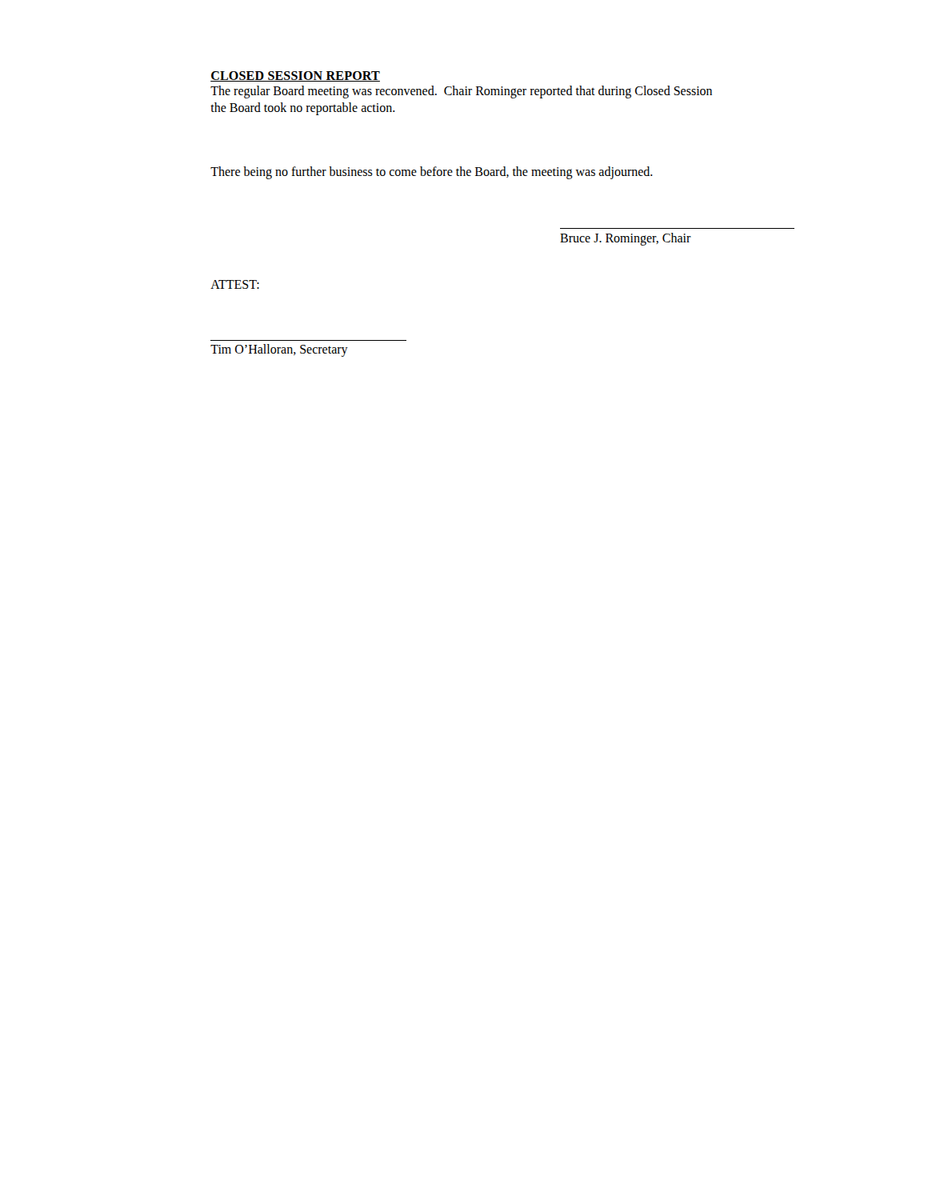CLOSED SESSION REPORT
The regular Board meeting was reconvened. Chair Rominger reported that during Closed Session the Board took no reportable action.
There being no further business to come before the Board, the meeting was adjourned.
Bruce J. Rominger, Chair
ATTEST:
Tim O’Halloran, Secretary